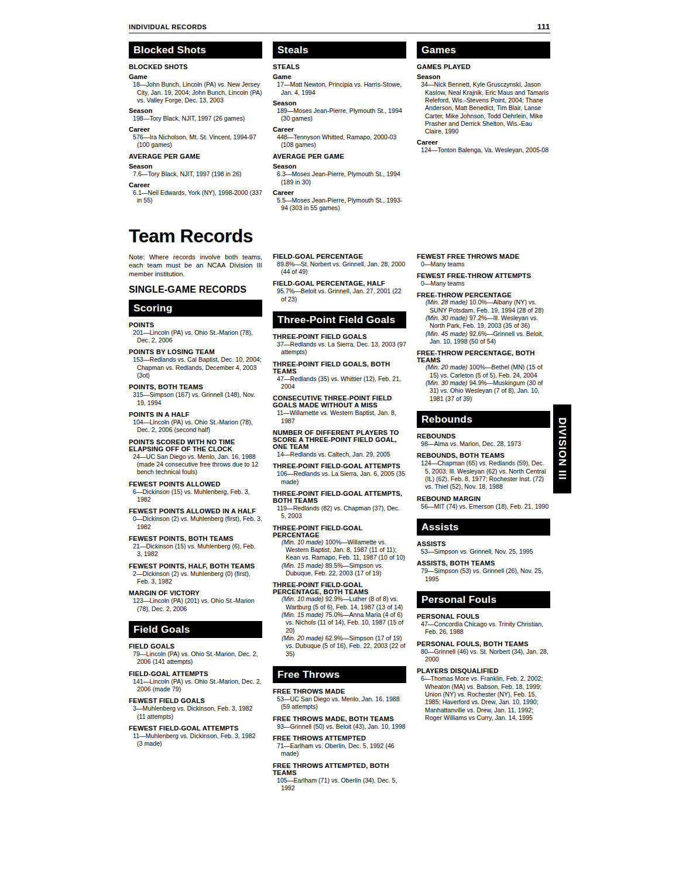INDIVIDUAL RECORDS 111
Blocked Shots
BLOCKED SHOTS
Game
18—John Bunch, Lincoln (PA) vs. New Jersey City, Jan. 19, 2004; John Bunch, Lincoln (PA) vs. Valley Forge, Dec. 13, 2003
Season
198—Tory Black, NJIT, 1997 (26 games)
Career
576—Ira Nicholson, Mt. St. Vincent, 1994-97 (100 games)
AVERAGE PER GAME
Season
7.6—Tory Black, NJIT, 1997 (198 in 26)
Career
6.1—Neil Edwards, York (NY), 1998-2000 (337 in 55)
Steals
STEALS
Game
17—Matt Newton, Principia vs. Harris-Stowe, Jan. 4, 1994
Season
189—Moses Jean-Pierre, Plymouth St., 1994 (30 games)
Career
448—Tennyson Whitted, Ramapo, 2000-03 (108 games)
AVERAGE PER GAME
Season
6.3—Moses Jean-Pierre, Plymouth St., 1994 (189 in 30)
Career
5.5—Moses Jean-Pierre, Plymouth St., 1993-94 (303 in 55 games)
Games
GAMES PLAYED
Season
34—Nick Bennett, Kyle Grusczynski, Jason Kaslow, Neal Krajnik, Eric Maus and Tamaris Releford, Wis.-Stevens Point, 2004; Thane Anderson, Matt Benedict, Tim Blair, Lanse Carter, Mike Johnson, Todd Oehrlein, Mike Prasher and Derrick Shelton, Wis.-Eau Claire, 1990
Career
124—Tonton Balenga, Va. Wesleyan, 2005-08
Team Records
Note: Where records involve both teams, each team must be an NCAA Division III member institution.
SINGLE-GAME RECORDS
Scoring
POINTS
201—Lincoln (PA) vs. Ohio St.-Marion (78), Dec. 2, 2006
POINTS BY LOSING TEAM
153—Redlands vs. Cal Baptist, Dec. 10, 2004; Chapman vs. Redlands, December 4, 2003 (3ot)
POINTS, BOTH TEAMS
315—Simpson (167) vs. Grinnell (148), Nov. 19, 1994
POINTS IN A HALF
104—Lincoln (PA) vs. Ohio St.-Marion (78), Dec. 2, 2006 (second half)
POINTS SCORED WITH NO TIME ELAPSING OFF OF THE CLOCK
24—UC San Diego vs. Menlo, Jan. 16, 1988 (made 24 consecutive free throws due to 12 bench technical fouls)
FEWEST POINTS ALLOWED
6—Dickinson (15) vs. Muhlenberg, Feb. 3, 1982
FEWEST POINTS ALLOWED IN A HALF
0—Dickinson (2) vs. Muhlenberg (first), Feb. 3, 1982
FEWEST POINTS, BOTH TEAMS
21—Dickinson (15) vs. Muhlenberg (6), Feb. 3, 1982
FEWEST POINTS, HALF, BOTH TEAMS
2—Dickinson (2) vs. Muhlenberg (0) (first), Feb. 3, 1982
MARGIN OF VICTORY
123—Lincoln (PA) (201) vs. Ohio St.-Marion (78), Dec. 2, 2006
Field Goals
FIELD GOALS
79—Lincoln (PA) vs. Ohio St.-Marion, Dec. 2, 2006 (141 attempts)
FIELD-GOAL ATTEMPTS
141—Lincoln (PA) vs. Ohio St.-Marion, Dec. 2, 2006 (made 79)
FEWEST FIELD GOALS
3—Muhlenberg vs. Dickinson, Feb. 3, 1982 (11 attempts)
FEWEST FIELD-GOAL ATTEMPTS
11—Muhlenberg vs. Dickinson, Feb. 3, 1982 (3 made)
FIELD-GOAL PERCENTAGE
89.8%—St. Norbert vs. Grinnell, Jan. 28, 2000 (44 of 49)
FIELD-GOAL PERCENTAGE, HALF
95.7%—Beloit vs. Grinnell, Jan. 27, 2001 (22 of 23)
Three-Point Field Goals
THREE-POINT FIELD GOALS
37—Redlands vs. La Sierra, Dec. 13, 2003 (97 attempts)
THREE-POINT FIELD GOALS, BOTH TEAMS
47—Redlands (35) vs. Whittier (12), Feb. 21, 2004
CONSECUTIVE THREE-POINT FIELD GOALS MADE WITHOUT A MISS
11—Willamette vs. Western Baptist, Jan. 8, 1987
NUMBER OF DIFFERENT PLAYERS TO SCORE A THREE-POINT FIELD GOAL, ONE TEAM
14—Redlands vs. Caltech, Jan. 29, 2005
THREE-POINT FIELD-GOAL ATTEMPTS
106—Redlands vs. La Sierra, Jan. 6, 2005 (35 made)
THREE-POINT FIELD-GOAL ATTEMPTS, BOTH TEAMS
119—Redlands (82) vs. Chapman (37), Dec. 5, 2003
THREE-POINT FIELD-GOAL PERCENTAGE
(Min. 10 made) 100%—Willamette vs. Western Baptist, Jan. 8, 1987 (11 of 11); Kean vs. Ramapo, Feb. 11, 1987 (10 of 10)
(Min. 15 made) 89.5%—Simpson vs. Dubuque, Feb. 22, 2003 (17 of 19)
THREE-POINT FIELD-GOAL PERCENTAGE, BOTH TEAMS
(Min. 10 made) 92.9%—Luther (8 of 8) vs. Wartburg (5 of 6), Feb. 14, 1987 (13 of 14)
(Min. 15 made) 75.0%—Anna Maria (4 of 6) vs. Nichols (11 of 14), Feb. 10, 1987 (15 of 20)
(Min. 20 made) 62.9%—Simpson (17 of 19) vs. Dubuque (5 of 16), Feb. 22, 2003 (22 of 35)
Free Throws
FREE THROWS MADE
53—UC San Diego vs. Menlo, Jan. 16, 1988 (59 attempts)
FREE THROWS MADE, BOTH TEAMS
93—Grinnell (50) vs. Beloit (43), Jan. 10, 1998
FREE THROWS ATTEMPTED
71—Earlham vs. Oberlin, Dec. 5, 1992 (46 made)
FREE THROWS ATTEMPTED, BOTH TEAMS
105—Earlham (71) vs. Oberlin (34), Dec. 5, 1992
FEWEST FREE THROWS MADE
0—Many teams
FEWEST FREE-THROW ATTEMPTS
0—Many teams
FREE-THROW PERCENTAGE
(Min. 28 made) 10.0%—Albany (NY) vs. SUNY Potsdam, Feb. 19, 1994 (28 of 28)
(Min. 30 made) 97.2%—Ill. Wesleyan vs. North Park, Feb. 19, 2003 (35 of 36)
(Min. 45 made) 92.6%—Grinnell vs. Beloit, Jan. 10, 1998 (50 of 54)
FREE-THROW PERCENTAGE, BOTH TEAMS
(Min. 20 made) 100%—Bethel (MN) (15 of 15) vs. Carleton (5 of 5), Feb. 24, 2004
(Min. 30 made) 94.9%—Muskingum (30 of 31) vs. Ohio Wesleyan (7 of 8), Jan. 10, 1981 (37 of 39)
Rebounds
REBOUNDS
98—Alma vs. Marion, Dec. 28, 1973
REBOUNDS, BOTH TEAMS
124—Chapman (65) vs. Redlands (59), Dec. 5, 2003; Ill. Wesleyan (62) vs. North Central (IL) (62), Feb. 8, 1977; Rochester Inst. (72) vs. Thiel (52), Nov. 18, 1988
REBOUND MARGIN
56—MIT (74) vs. Emerson (18), Feb. 21, 1990
Assists
ASSISTS
53—Simpson vs. Grinnell, Nov. 25, 1995
ASSISTS, BOTH TEAMS
79—Simpson (53) vs. Grinnell (26), Nov. 25, 1995
Personal Fouls
PERSONAL FOULS
47—Concordia Chicago vs. Trinity Christian, Feb. 26, 1988
PERSONAL FOULS, BOTH TEAMS
80—Grinnell (46) vs. St. Norbert (34), Jan. 28, 2000
PLAYERS DISQUALIFIED
6—Thomas More vs. Franklin, Feb. 2, 2002; Wheaton (MA) vs. Babson, Feb. 18, 1999; Union (NY) vs. Rochester (NY), Feb. 15, 1985; Haverford vs. Drew, Jan. 10, 1990; Manhattanville vs. Drew, Jan. 11, 1992; Roger Williams vs Curry, Jan. 14, 1995
DIVISION III